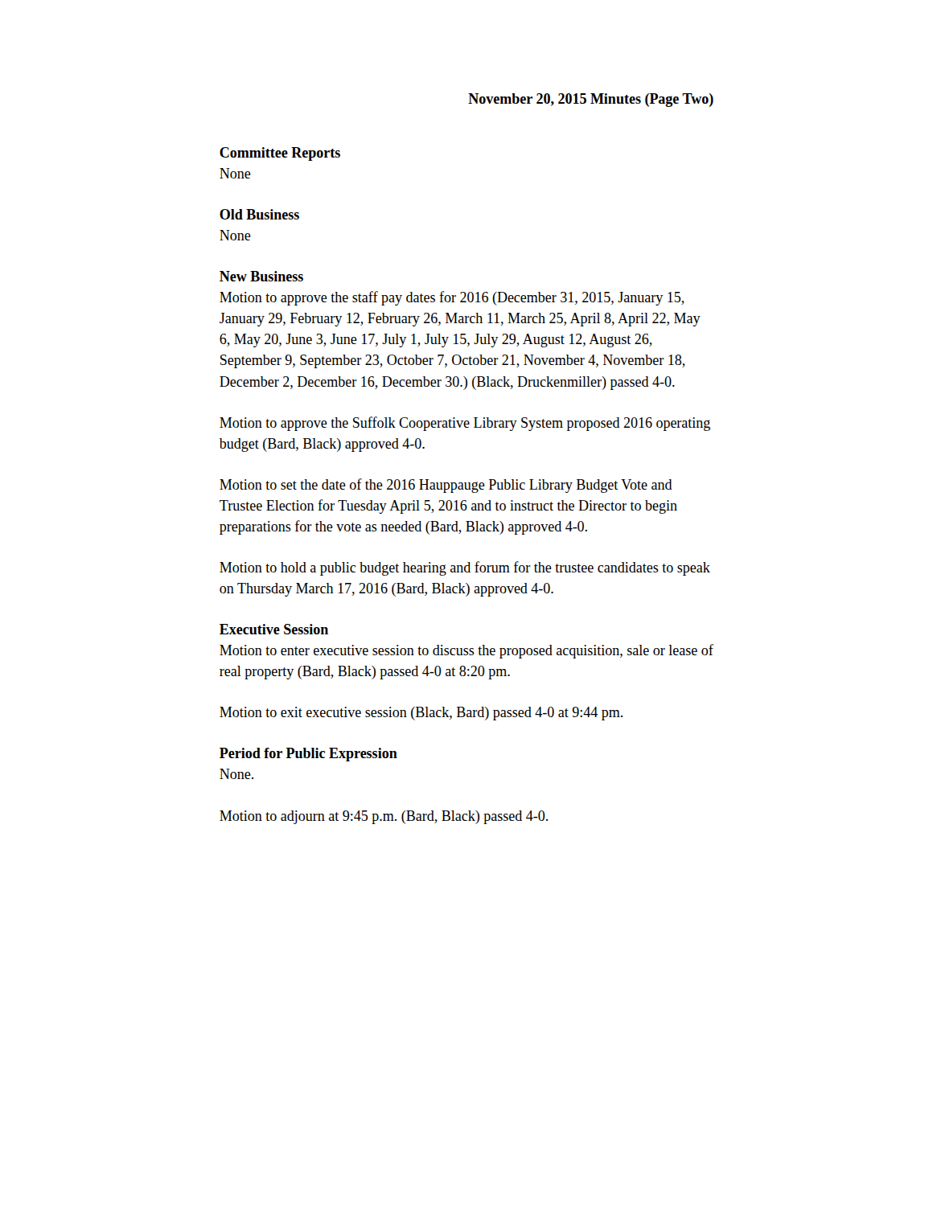November 20, 2015 Minutes (Page Two)
Committee Reports
None
Old Business
None
New Business
Motion to approve the staff pay dates for 2016 (December 31, 2015, January 15, January 29, February 12, February 26, March 11, March 25, April 8, April 22, May 6, May 20, June 3, June 17, July 1, July 15, July 29, August 12, August 26, September 9, September 23, October 7, October 21, November 4, November 18, December 2, December 16, December 30.) (Black, Druckenmiller) passed 4-0.
Motion to approve the Suffolk Cooperative Library System proposed 2016 operating budget (Bard, Black) approved 4-0.
Motion to set the date of the 2016 Hauppauge Public Library Budget Vote and Trustee Election for Tuesday April 5, 2016 and to instruct the Director to begin preparations for the vote as needed (Bard, Black) approved 4-0.
Motion to hold a public budget hearing and forum for the trustee candidates to speak on Thursday March 17, 2016 (Bard, Black) approved 4-0.
Executive Session
Motion to enter executive session to discuss the proposed acquisition, sale or lease of real property (Bard, Black) passed 4-0 at 8:20 pm.
Motion to exit executive session (Black, Bard) passed 4-0 at 9:44 pm.
Period for Public Expression
None.
Motion to adjourn at 9:45 p.m. (Bard, Black) passed 4-0.